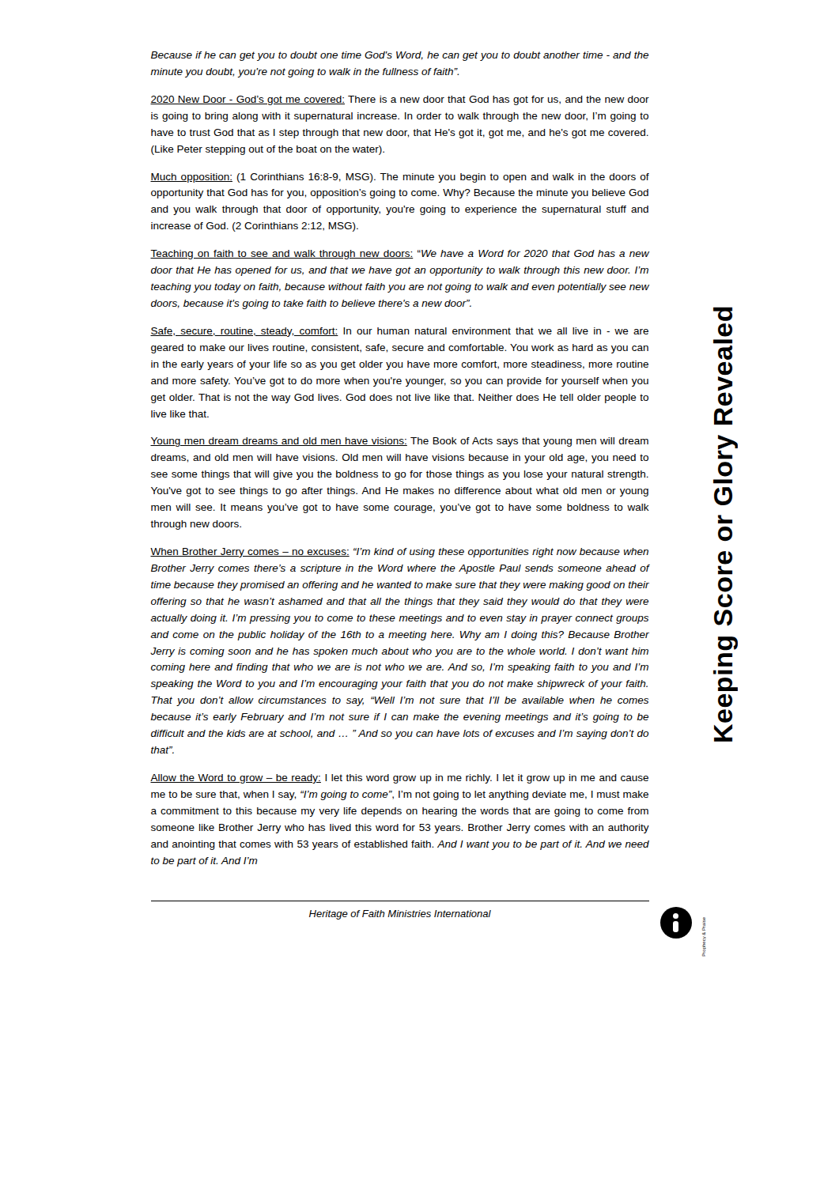Keeping Score or Glory Revealed
Because if he can get you to doubt one time God's Word, he can get you to doubt another time - and the minute you doubt, you're not going to walk in the fullness of faith”.
2020 New Door - God’s got me covered: There is a new door that God has got for us, and the new door is going to bring along with it supernatural increase. In order to walk through the new door, I’m going to have to trust God that as I step through that new door, that He's got it, got me, and he's got me covered. (Like Peter stepping out of the boat on the water).
Much opposition: (1 Corinthians 16:8-9, MSG). The minute you begin to open and walk in the doors of opportunity that God has for you, opposition’s going to come. Why? Because the minute you believe God and you walk through that door of opportunity, you're going to experience the supernatural stuff and increase of God. (2 Corinthians 2:12, MSG).
Teaching on faith to see and walk through new doors: “We have a Word for 2020 that God has a new door that He has opened for us, and that we have got an opportunity to walk through this new door. I’m teaching you today on faith, because without faith you are not going to walk and even potentially see new doors, because it's going to take faith to believe there's a new door”.
Safe, secure, routine, steady, comfort: In our human natural environment that we all live in - we are geared to make our lives routine, consistent, safe, secure and comfortable. You work as hard as you can in the early years of your life so as you get older you have more comfort, more steadiness, more routine and more safety. You’ve got to do more when you're younger, so you can provide for yourself when you get older. That is not the way God lives. God does not live like that. Neither does He tell older people to live like that.
Young men dream dreams and old men have visions: The Book of Acts says that young men will dream dreams, and old men will have visions. Old men will have visions because in your old age, you need to see some things that will give you the boldness to go for those things as you lose your natural strength. You've got to see things to go after things. And He makes no difference about what old men or young men will see. It means you’ve got to have some courage, you’ve got to have some boldness to walk through new doors.
When Brother Jerry comes – no excuses: “I’m kind of using these opportunities right now because when Brother Jerry comes there’s a scripture in the Word where the Apostle Paul sends someone ahead of time because they promised an offering and he wanted to make sure that they were making good on their offering so that he wasn’t ashamed and that all the things that they said they would do that they were actually doing it. I’m pressing you to come to these meetings and to even stay in prayer connect groups and come on the public holiday of the 16th to a meeting here. Why am I doing this? Because Brother Jerry is coming soon and he has spoken much about who you are to the whole world. I don’t want him coming here and finding that who we are is not who we are. And so, I’m speaking faith to you and I’m speaking the Word to you and I’m encouraging your faith that you do not make shipwreck of your faith. That you don’t allow circumstances to say, “Well I’m not sure that I’ll be available when he comes because it’s early February and I’m not sure if I can make the evening meetings and it’s going to be difficult and the kids are at school, and … ” And so you can have lots of excuses and I’m saying don’t do that”.
Allow the Word to grow – be ready: I let this word grow up in me richly. I let it grow up in me and cause me to be sure that, when I say, “I’m going to come”, I’m not going to let anything deviate me, I must make a commitment to this because my very life depends on hearing the words that are going to come from someone like Brother Jerry who has lived this word for 53 years. Brother Jerry comes with an authority and anointing that comes with 53 years of established faith. And I want you to be part of it. And we need to be part of it. And I’m
Heritage of Faith Ministries International
Prophecy & Praise